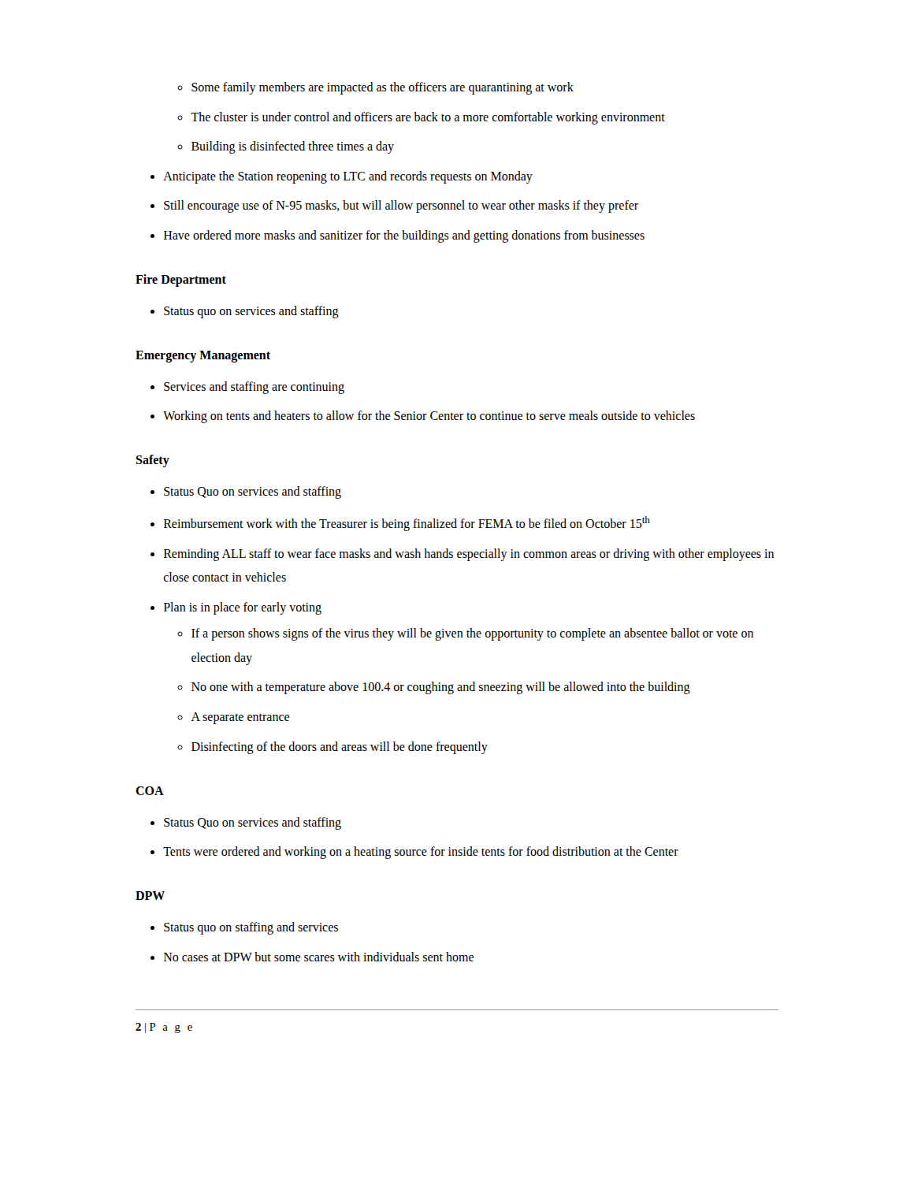Some family members are impacted as the officers are quarantining at work
The cluster is under control and officers are back to a more comfortable working environment
Building is disinfected three times a day
Anticipate the Station reopening to LTC and records requests on Monday
Still encourage use of N-95 masks, but will allow personnel to wear other masks if they prefer
Have ordered more masks and sanitizer for the buildings and getting donations from businesses
Fire Department
Status quo on services and staffing
Emergency Management
Services and staffing are continuing
Working on tents and heaters to allow for the Senior Center to continue to serve meals outside to vehicles
Safety
Status Quo on services and staffing
Reimbursement work with the Treasurer is being finalized for FEMA to be filed on October 15th
Reminding ALL staff to wear face masks and wash hands especially in common areas or driving with other employees in close contact in vehicles
Plan is in place for early voting
If a person shows signs of the virus they will be given the opportunity to complete an absentee ballot or vote on election day
No one with a temperature above 100.4 or coughing and sneezing will be allowed into the building
A separate entrance
Disinfecting of the doors and areas will be done frequently
COA
Status Quo on services and staffing
Tents were ordered and working on a heating source for inside tents for food distribution at the Center
DPW
Status quo on staffing and services
No cases at DPW but some scares with individuals sent home
2 | P a g e